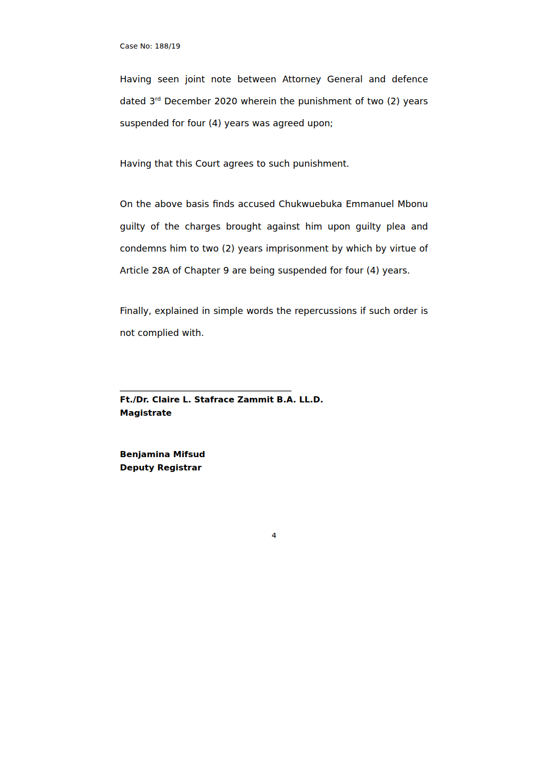Case No: 188/19
Having seen joint note between Attorney General and defence dated 3rd December 2020 wherein the punishment of two (2) years suspended for four (4) years was agreed upon;
Having that this Court agrees to such punishment.
On the above basis finds accused Chukwuebuka Emmanuel Mbonu guilty of the charges brought against him upon guilty plea and condemns him to two (2) years imprisonment by which by virtue of Article 28A of Chapter 9 are being suspended for four (4) years.
Finally, explained in simple words the repercussions if such order is not complied with.
____________________________________________
Ft./Dr. Claire L. Stafrace Zammit B.A. LL.D.
Magistrate
Benjamina Mifsud
Deputy Registrar
4